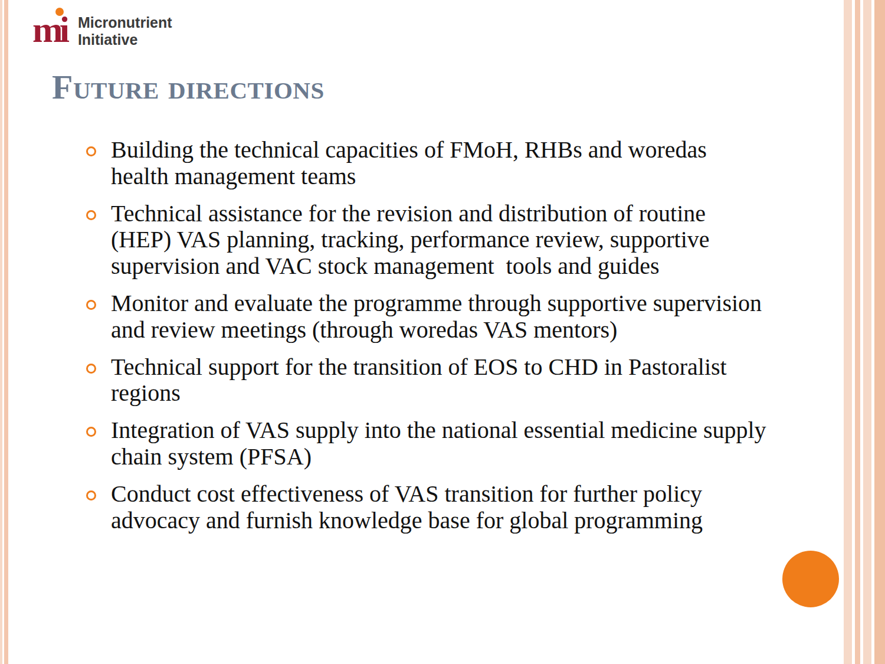mi
Micronutrient
Initiative
Future directions
Building the technical capacities of FMoH, RHBs and woredas health management teams
Technical assistance for the revision and distribution of routine (HEP) VAS planning, tracking, performance review, supportive supervision and VAC stock management tools and guides
Monitor and evaluate the programme through supportive supervision and review meetings (through woredas VAS mentors)
Technical support for the transition of EOS to CHD in Pastoralist regions
Integration of VAS supply into the national essential medicine supply chain system (PFSA)
Conduct cost effectiveness of VAS transition for further policy advocacy and furnish knowledge base for global programming